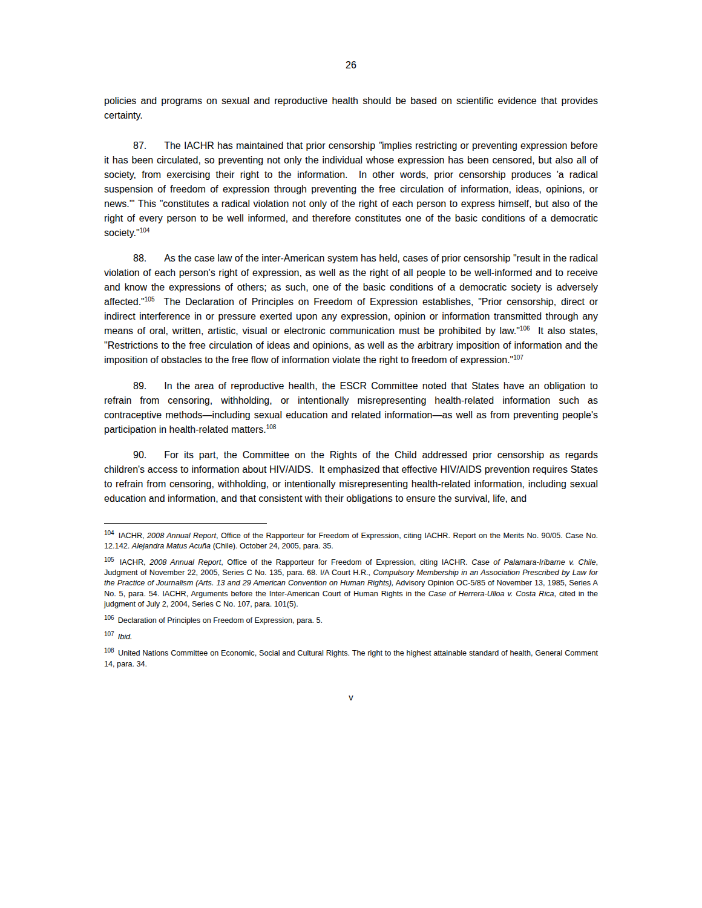26
policies and programs on sexual and reproductive health should be based on scientific evidence that provides certainty.
87. The IACHR has maintained that prior censorship "implies restricting or preventing expression before it has been circulated, so preventing not only the individual whose expression has been censored, but also all of society, from exercising their right to the information. In other words, prior censorship produces 'a radical suspension of freedom of expression through preventing the free circulation of information, ideas, opinions, or news.'" This "constitutes a radical violation not only of the right of each person to express himself, but also of the right of every person to be well informed, and therefore constitutes one of the basic conditions of a democratic society."104
88. As the case law of the inter-American system has held, cases of prior censorship "result in the radical violation of each person's right of expression, as well as the right of all people to be well-informed and to receive and know the expressions of others; as such, one of the basic conditions of a democratic society is adversely affected."105 The Declaration of Principles on Freedom of Expression establishes, "Prior censorship, direct or indirect interference in or pressure exerted upon any expression, opinion or information transmitted through any means of oral, written, artistic, visual or electronic communication must be prohibited by law."106 It also states, "Restrictions to the free circulation of ideas and opinions, as well as the arbitrary imposition of information and the imposition of obstacles to the free flow of information violate the right to freedom of expression."107
89. In the area of reproductive health, the ESCR Committee noted that States have an obligation to refrain from censoring, withholding, or intentionally misrepresenting health-related information such as contraceptive methods—including sexual education and related information—as well as from preventing people's participation in health-related matters.108
90. For its part, the Committee on the Rights of the Child addressed prior censorship as regards children's access to information about HIV/AIDS. It emphasized that effective HIV/AIDS prevention requires States to refrain from censoring, withholding, or intentionally misrepresenting health-related information, including sexual education and information, and that consistent with their obligations to ensure the survival, life, and
104 IACHR, 2008 Annual Report, Office of the Rapporteur for Freedom of Expression, citing IACHR. Report on the Merits No. 90/05. Case No. 12.142. Alejandra Matus Acuña (Chile). October 24, 2005, para. 35.
105 IACHR, 2008 Annual Report, Office of the Rapporteur for Freedom of Expression, citing IACHR. Case of Palamara-Iribarne v. Chile, Judgment of November 22, 2005, Series C No. 135, para. 68. I/A Court H.R., Compulsory Membership in an Association Prescribed by Law for the Practice of Journalism (Arts. 13 and 29 American Convention on Human Rights), Advisory Opinion OC-5/85 of November 13, 1985, Series A No. 5, para. 54. IACHR, Arguments before the Inter-American Court of Human Rights in the Case of Herrera-Ulloa v. Costa Rica, cited in the judgment of July 2, 2004, Series C No. 107, para. 101(5).
106 Declaration of Principles on Freedom of Expression, para. 5.
107 Ibid.
108 United Nations Committee on Economic, Social and Cultural Rights. The right to the highest attainable standard of health, General Comment 14, para. 34.
v